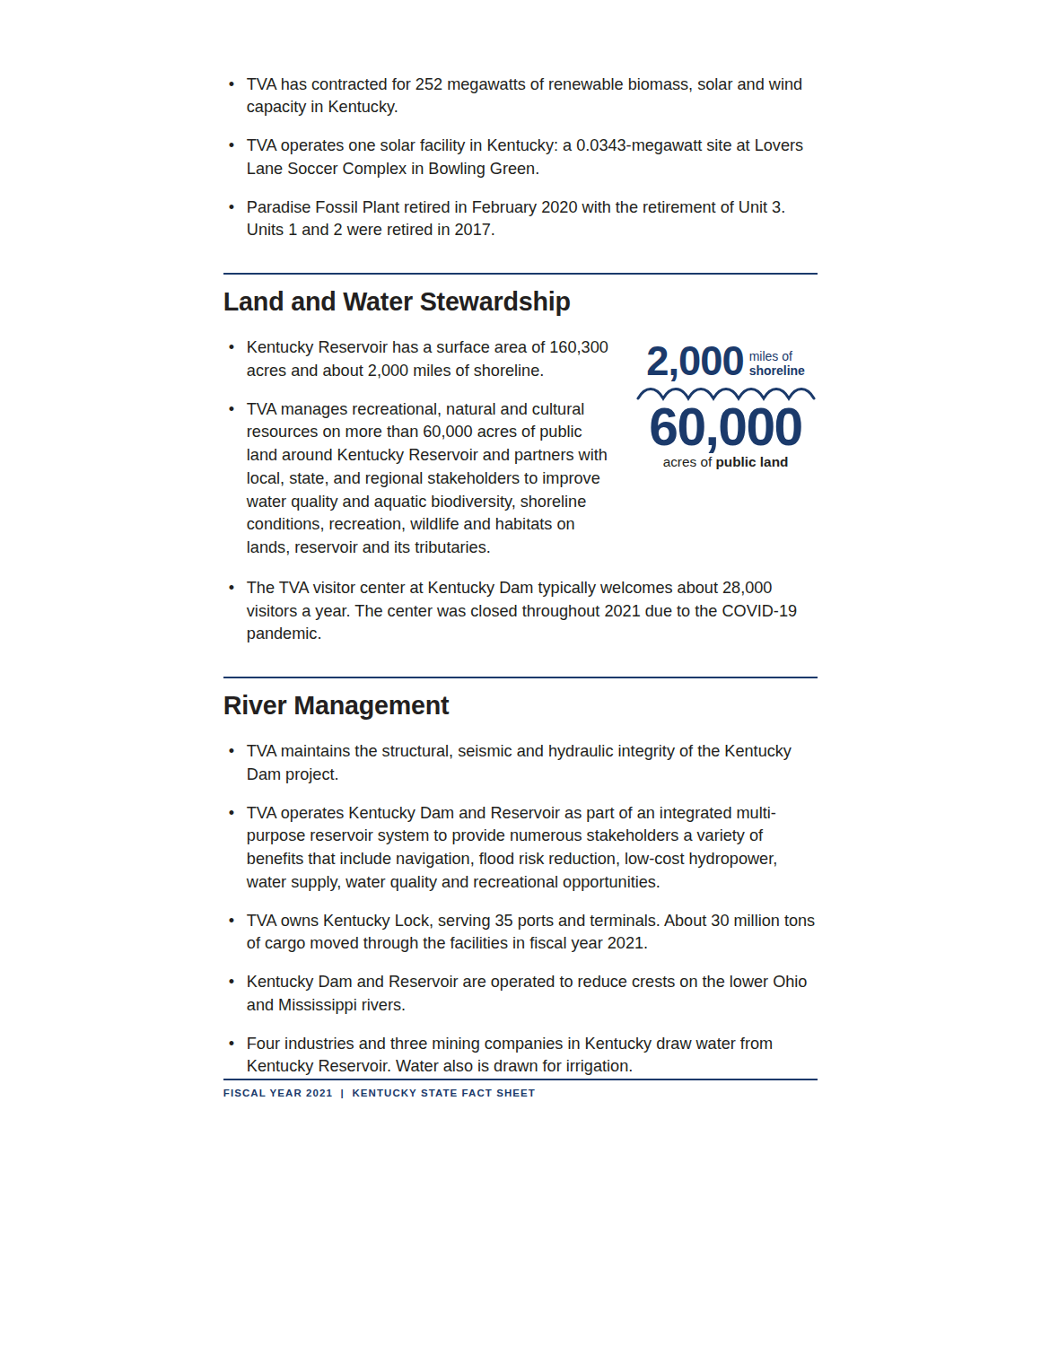TVA has contracted for 252 megawatts of renewable biomass, solar and wind capacity in Kentucky.
TVA operates one solar facility in Kentucky: a 0.0343-megawatt site at Lovers Lane Soccer Complex in Bowling Green.
Paradise Fossil Plant retired in February 2020 with the retirement of Unit 3. Units 1 and 2 were retired in 2017.
Land and Water Stewardship
2,000
miles of
shoreline
60,000
acres of public land
Kentucky Reservoir has a surface area of 160,300 acres and about 2,000 miles of shoreline.
TVA manages recreational, natural and cultural resources on more than 60,000 acres of public land around Kentucky Reservoir and partners with local, state, and regional stakeholders to improve water quality and aquatic biodiversity, shoreline conditions, recreation, wildlife and habitats on lands, reservoir and its tributaries.
The TVA visitor center at Kentucky Dam typically welcomes about 28,000 visitors a year. The center was closed throughout 2021 due to the COVID-19 pandemic.
River Management
TVA maintains the structural, seismic and hydraulic integrity of the Kentucky Dam project.
TVA operates Kentucky Dam and Reservoir as part of an integrated multi-purpose reservoir system to provide numerous stakeholders a variety of benefits that include navigation, flood risk reduction, low-cost hydropower, water supply, water quality and recreational opportunities.
TVA owns Kentucky Lock, serving 35 ports and terminals. About 30 million tons of cargo moved through the facilities in fiscal year 2021.
Kentucky Dam and Reservoir are operated to reduce crests on the lower Ohio and Mississippi rivers.
Four industries and three mining companies in Kentucky draw water from Kentucky Reservoir. Water also is drawn for irrigation.
FISCAL YEAR 2021 | KENTUCKY STATE FACT SHEET